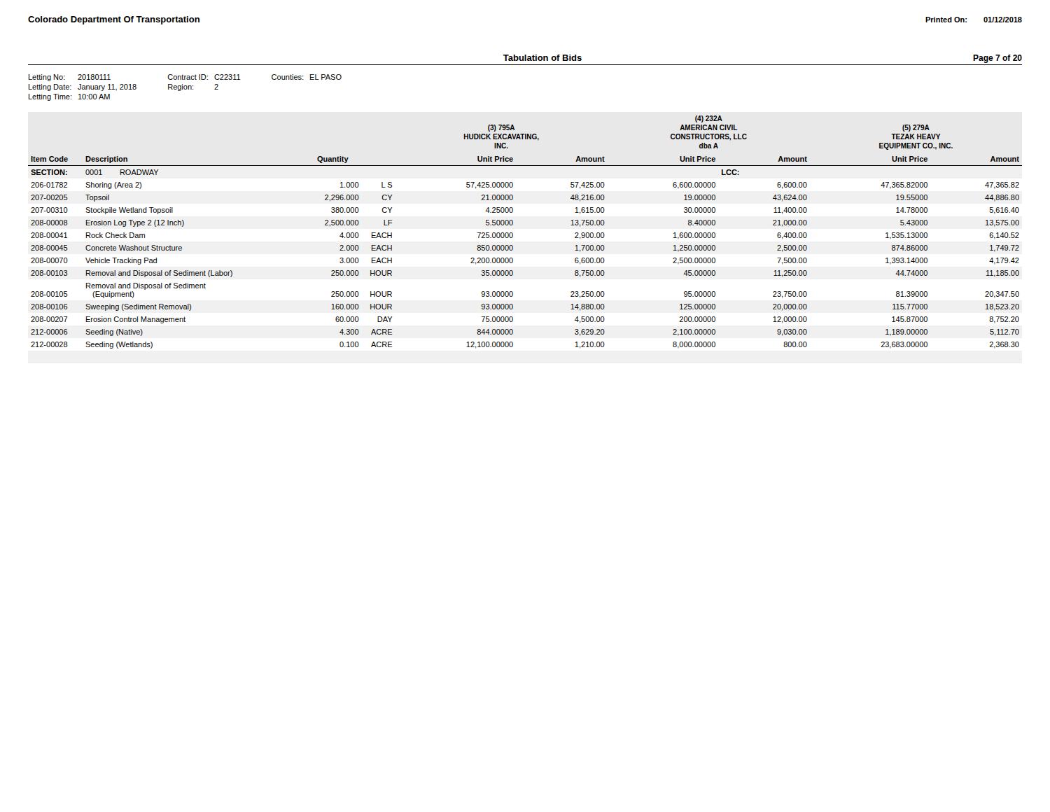Colorado Department Of Transportation
Printed On: 01/12/2018
Tabulation of Bids
Page 7 of 20
| Letting No: | 20180111 |
| Letting Date: | January 11, 2018 |
| Letting Time: | 10:00 AM |
| Contract ID: | C22311 |
| Region: | 2 |
| Counties: | EL PASO |
| | (3) 795A HUDICK EXCAVATING, INC. | (4) 232A AMERICAN CIVIL CONSTRUCTORS, LLC dba A | (5) 279A TEZAK HEAVY EQUIPMENT CO., INC. |
| --- | --- | --- | --- |
| Item Code | Description | Quantity | Unit Price | Amount | Unit Price | Amount | Unit Price | Amount |
| SECTION: | 0001 ROADWAY | | | | | | LCC: | | |
| 206-01782 | Shoring (Area 2) | 1.000 | L S | 57,425.00000 | 57,425.00 | 6,600.00000 | 6,600.00 | 47,365.82000 | 47,365.82 |
| 207-00205 | Topsoil | 2,296.000 | CY | 21.00000 | 48,216.00 | 19.00000 | 43,624.00 | 19.55000 | 44,886.80 |
| 207-00310 | Stockpile Wetland Topsoil | 380.000 | CY | 4.25000 | 1,615.00 | 30.00000 | 11,400.00 | 14.78000 | 5,616.40 |
| 208-00008 | Erosion Log Type 2 (12 Inch) | 2,500.000 | LF | 5.50000 | 13,750.00 | 8.40000 | 21,000.00 | 5.43000 | 13,575.00 |
| 208-00041 | Rock Check Dam | 4.000 | EACH | 725.00000 | 2,900.00 | 1,600.00000 | 6,400.00 | 1,535.13000 | 6,140.52 |
| 208-00045 | Concrete Washout Structure | 2.000 | EACH | 850.00000 | 1,700.00 | 1,250.00000 | 2,500.00 | 874.86000 | 1,749.72 |
| 208-00070 | Vehicle Tracking Pad | 3.000 | EACH | 2,200.00000 | 6,600.00 | 2,500.00000 | 7,500.00 | 1,393.14000 | 4,179.42 |
| 208-00103 | Removal and Disposal of Sediment (Labor) | 250.000 | HOUR | 35.00000 | 8,750.00 | 45.00000 | 11,250.00 | 44.74000 | 11,185.00 |
| 208-00105 | Removal and Disposal of Sediment (Equipment) | 250.000 | HOUR | 93.00000 | 23,250.00 | 95.00000 | 23,750.00 | 81.39000 | 20,347.50 |
| 208-00106 | Sweeping (Sediment Removal) | 160.000 | HOUR | 93.00000 | 14,880.00 | 125.00000 | 20,000.00 | 115.77000 | 18,523.20 |
| 208-00207 | Erosion Control Management | 60.000 | DAY | 75.00000 | 4,500.00 | 200.00000 | 12,000.00 | 145.87000 | 8,752.20 |
| 212-00006 | Seeding (Native) | 4.300 | ACRE | 844.00000 | 3,629.20 | 2,100.00000 | 9,030.00 | 1,189.00000 | 5,112.70 |
| 212-00028 | Seeding (Wetlands) | 0.100 | ACRE | 12,100.00000 | 1,210.00 | 8,000.00000 | 800.00 | 23,683.00000 | 2,368.30 |